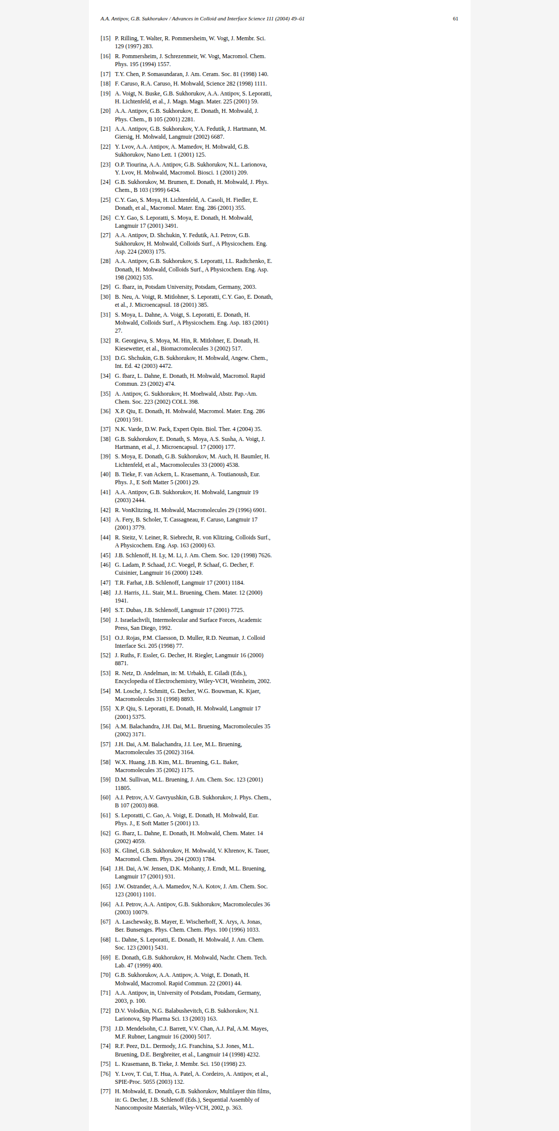A.A. Antipov, G.B. Sukhorukov / Advances in Colloid and Interface Science 111 (2004) 49–61 61
[15] P. Rilling, T. Walter, R. Pommersheim, W. Vogt, J. Membr. Sci. 129 (1997) 283.
[16] R. Pommersheim, J. Schrezenmeir, W. Vogt, Macromol. Chem. Phys. 195 (1994) 1557.
[17] T.Y. Chen, P. Somasundaran, J. Am. Ceram. Soc. 81 (1998) 140.
[18] F. Caruso, R.A. Caruso, H. Mohwald, Science 282 (1998) 1111.
[19] A. Voigt, N. Buske, G.B. Sukhorukov, A.A. Antipov, S. Leporatti, H. Lichtenfeld, et al., J. Magn. Magn. Mater. 225 (2001) 59.
[20] A.A. Antipov, G.B. Sukhorukov, E. Donath, H. Mohwald, J. Phys. Chem., B 105 (2001) 2281.
[21] A.A. Antipov, G.B. Sukhorukov, Y.A. Fedutik, J. Hartmann, M. Giersig, H. Mohwald, Langmuir (2002) 6687.
[22] Y. Lvov, A.A. Antipov, A. Mamedov, H. Mohwald, G.B. Sukhorukov, Nano Lett. 1 (2001) 125.
[23] O.P. Tiourina, A.A. Antipov, G.B. Sukhorukov, N.L. Larionova, Y. Lvov, H. Mohwald, Macromol. Biosci. 1 (2001) 209.
[24] G.B. Sukhorukov, M. Brumen, E. Donath, H. Mohwald, J. Phys. Chem., B 103 (1999) 6434.
[25] C.Y. Gao, S. Moya, H. Lichtenfeld, A. Casoli, H. Fiedler, E. Donath, et al., Macromol. Mater. Eng. 286 (2001) 355.
[26] C.Y. Gao, S. Leporatti, S. Moya, E. Donath, H. Mohwald, Langmuir 17 (2001) 3491.
[27] A.A. Antipov, D. Shchukin, Y. Fedutik, A.I. Petrov, G.B. Sukhorukov, H. Mohwald, Colloids Surf., A Physicochem. Eng. Asp. 224 (2003) 175.
[28] A.A. Antipov, G.B. Sukhorukov, S. Leporatti, I.L. Radtchenko, E. Donath, H. Mohwald, Colloids Surf., A Physicochem. Eng. Asp. 198 (2002) 535.
[29] G. Ibarz, in, Potsdam University, Potsdam, Germany, 2003.
[30] B. Neu, A. Voigt, R. Mitlohner, S. Leporatti, C.Y. Gao, E. Donath, et al., J. Microencapsul. 18 (2001) 385.
[31] S. Moya, L. Dahne, A. Voigt, S. Leporatti, E. Donath, H. Mohwald, Colloids Surf., A Physicochem. Eng. Asp. 183 (2001) 27.
[32] R. Georgieva, S. Moya, M. Hin, R. Mitlohner, E. Donath, H. Kiesewetter, et al., Biomacromolecules 3 (2002) 517.
[33] D.G. Shchukin, G.B. Sukhorukov, H. Mohwald, Angew. Chem., Int. Ed. 42 (2003) 4472.
[34] G. Ibarz, L. Dahne, E. Donath, H. Mohwald, Macromol. Rapid Commun. 23 (2002) 474.
[35] A. Antipov, G. Sukhorukov, H. Moehwald, Abstr. Pap.-Am. Chem. Soc. 223 (2002) COLL 398.
[36] X.P. Qiu, E. Donath, H. Mohwald, Macromol. Mater. Eng. 286 (2001) 591.
[37] N.K. Varde, D.W. Pack, Expert Opin. Biol. Ther. 4 (2004) 35.
[38] G.B. Sukhorukov, E. Donath, S. Moya, A.S. Susha, A. Voigt, J. Hartmann, et al., J. Microencapsul. 17 (2000) 177.
[39] S. Moya, E. Donath, G.B. Sukhorukov, M. Auch, H. Baumler, H. Lichtenfeld, et al., Macromolecules 33 (2000) 4538.
[40] B. Tieke, F. van Ackern, L. Krasemann, A. Toutianoush, Eur. Phys. J., E Soft Matter 5 (2001) 29.
[41] A.A. Antipov, G.B. Sukhorukov, H. Mohwald, Langmuir 19 (2003) 2444.
[42] R. VonKlitzing, H. Mohwald, Macromolecules 29 (1996) 6901.
[43] A. Fery, B. Scholer, T. Cassagneau, F. Caruso, Langmuir 17 (2001) 3779.
[44] R. Steitz, V. Leiner, R. Siebrecht, R. von Klitzing, Colloids Surf., A Physicochem. Eng. Asp. 163 (2000) 63.
[45] J.B. Schlenoff, H. Ly, M. Li, J. Am. Chem. Soc. 120 (1998) 7626.
[46] G. Ladam, P. Schaad, J.C. Voegel, P. Schaaf, G. Decher, F. Cuisinier, Langmuir 16 (2000) 1249.
[47] T.R. Farhat, J.B. Schlenoff, Langmuir 17 (2001) 1184.
[48] J.J. Harris, J.L. Stair, M.L. Bruening, Chem. Mater. 12 (2000) 1941.
[49] S.T. Dubas, J.B. Schlenoff, Langmuir 17 (2001) 7725.
[50] J. Israelachvili, Intermolecular and Surface Forces, Academic Press, San Diego, 1992.
[51] O.J. Rojas, P.M. Claesson, D. Muller, R.D. Neuman, J. Colloid Interface Sci. 205 (1998) 77.
[52] J. Ruths, F. Essler, G. Decher, H. Riegler, Langmuir 16 (2000) 8871.
[53] R. Netz, D. Andelman, in: M. Urbakh, E. Giladi (Eds.), Encyclopedia of Electrochemistry, Wiley-VCH, Weinheim, 2002.
[54] M. Losche, J. Schmitt, G. Decher, W.G. Bouwman, K. Kjaer, Macromolecules 31 (1998) 8893.
[55] X.P. Qiu, S. Leporatti, E. Donath, H. Mohwald, Langmuir 17 (2001) 5375.
[56] A.M. Balachandra, J.H. Dai, M.L. Bruening, Macromolecules 35 (2002) 3171.
[57] J.H. Dai, A.M. Balachandra, J.I. Lee, M.L. Bruening, Macromolecules 35 (2002) 3164.
[58] W.X. Huang, J.B. Kim, M.L. Bruening, G.L. Baker, Macromolecules 35 (2002) 1175.
[59] D.M. Sullivan, M.L. Bruening, J. Am. Chem. Soc. 123 (2001) 11805.
[60] A.I. Petrov, A.V. Gavryushkin, G.B. Sukhorukov, J. Phys. Chem., B 107 (2003) 868.
[61] S. Leporatti, C. Gao, A. Voigt, E. Donath, H. Mohwald, Eur. Phys. J., E Soft Matter 5 (2001) 13.
[62] G. Ibarz, L. Dahne, E. Donath, H. Mohwald, Chem. Mater. 14 (2002) 4059.
[63] K. Glinel, G.B. Sukhorukov, H. Mohwald, V. Khrenov, K. Tauer, Macromol. Chem. Phys. 204 (2003) 1784.
[64] J.H. Dai, A.W. Jensen, D.K. Mohanty, J. Erndt, M.L. Bruening, Langmuir 17 (2001) 931.
[65] J.W. Ostrander, A.A. Mamedov, N.A. Kotov, J. Am. Chem. Soc. 123 (2001) 1101.
[66] A.I. Petrov, A.A. Antipov, G.B. Sukhorukov, Macromolecules 36 (2003) 10079.
[67] A. Laschewsky, B. Mayer, E. Wischerhoff, X. Arys, A. Jonas, Ber. Bunsenges. Phys. Chem. Chem. Phys. 100 (1996) 1033.
[68] L. Dahne, S. Leporatti, E. Donath, H. Mohwald, J. Am. Chem. Soc. 123 (2001) 5431.
[69] E. Donath, G.B. Sukhorukov, H. Mohwald, Nachr. Chem. Tech. Lab. 47 (1999) 400.
[70] G.B. Sukhorukov, A.A. Antipov, A. Voigt, E. Donath, H. Mohwald, Macromol. Rapid Commun. 22 (2001) 44.
[71] A.A. Antipov, in, University of Potsdam, Potsdam, Germany, 2003, p. 100.
[72] D.V. Volodkin, N.G. Balabushevitch, G.B. Sukhorukov, N.I. Larionova, Stp Pharma Sci. 13 (2003) 163.
[73] J.D. Mendelsohn, C.J. Barrett, V.V. Chan, A.J. Pal, A.M. Mayes, M.F. Rubner, Langmuir 16 (2000) 5017.
[74] R.F. Peez, D.L. Dermody, J.G. Franchina, S.J. Jones, M.L. Bruening, D.E. Bergbreiter, et al., Langmuir 14 (1998) 4232.
[75] L. Krasemann, B. Tieke, J. Membr. Sci. 150 (1998) 23.
[76] Y. Lvov, T. Cui, T. Hua, A. Patel, A. Cordeiro, A. Antipov, et al., SPIE-Proc. 5055 (2003) 132.
[77] H. Mohwald, E. Donath, G.B. Sukhorukov, Multilayer thin films, in: G. Decher, J.B. Schlenoff (Eds.), Sequential Assembly of Nanocomposite Materials, Wiley-VCH, 2002, p. 363.